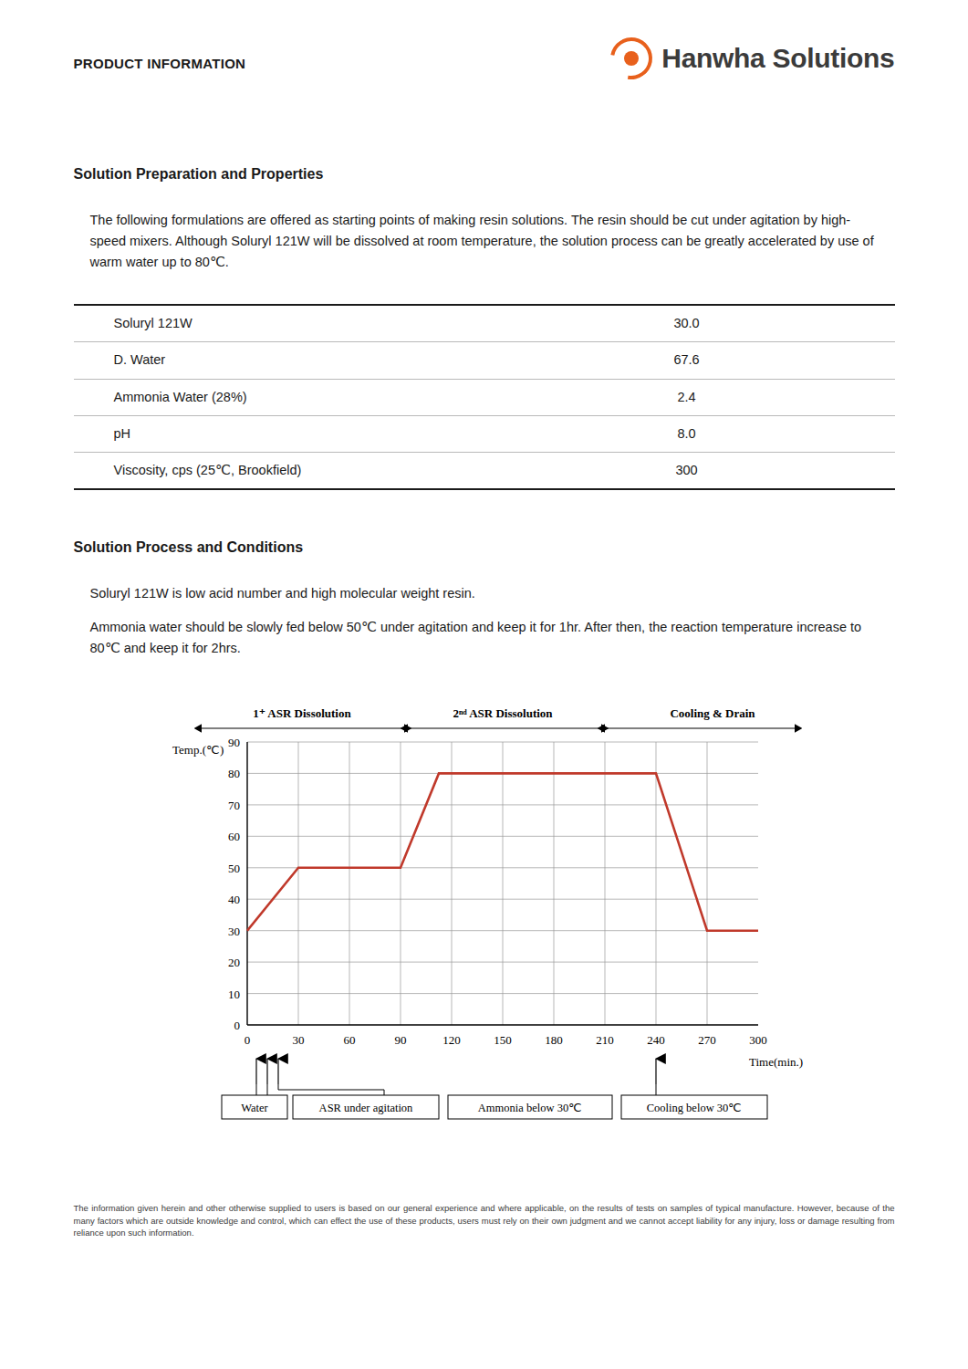PRODUCT INFORMATION
Hanwha Solutions
Solution Preparation and Properties
The following formulations are offered as starting points of making resin solutions. The resin should be cut under agitation by high-speed mixers. Although Soluryl 121W will be dissolved at room temperature, the solution process can be greatly accelerated by use of warm water up to 80℃.
| Soluryl 121W | 30.0 |
| D. Water | 67.6 |
| Ammonia Water (28%) | 2.4 |
| pH | 8.0 |
| Viscosity, cps (25℃, Brookfield) | 300 |
Solution Process and Conditions
Soluryl 121W is low acid number and high molecular weight resin.
Ammonia water should be slowly fed below 50℃ under agitation and keep it for 1hr. After then, the reaction temperature increase to 80℃ and keep it for 2hrs.
1⁺ ASR Dissolution 2ⁿᵈ ASR Dissolution Cooling & Drain Temp.(℃) Time(min.) 90 80 70 60 50 40 30 20 10 0 0 30 60 90 120 150 180 210 240 270 300 Water ASR under agitation Ammonia below 30℃ Cooling below 30℃
The information given herein and other otherwise supplied to users is based on our general experience and where applicable, on the results of tests on samples of typical manufacture. However, because of the many factors which are outside knowledge and control, which can effect the use of these products, users must rely on their own judgment and we cannot accept liability for any injury, loss or damage resulting from reliance upon such information.